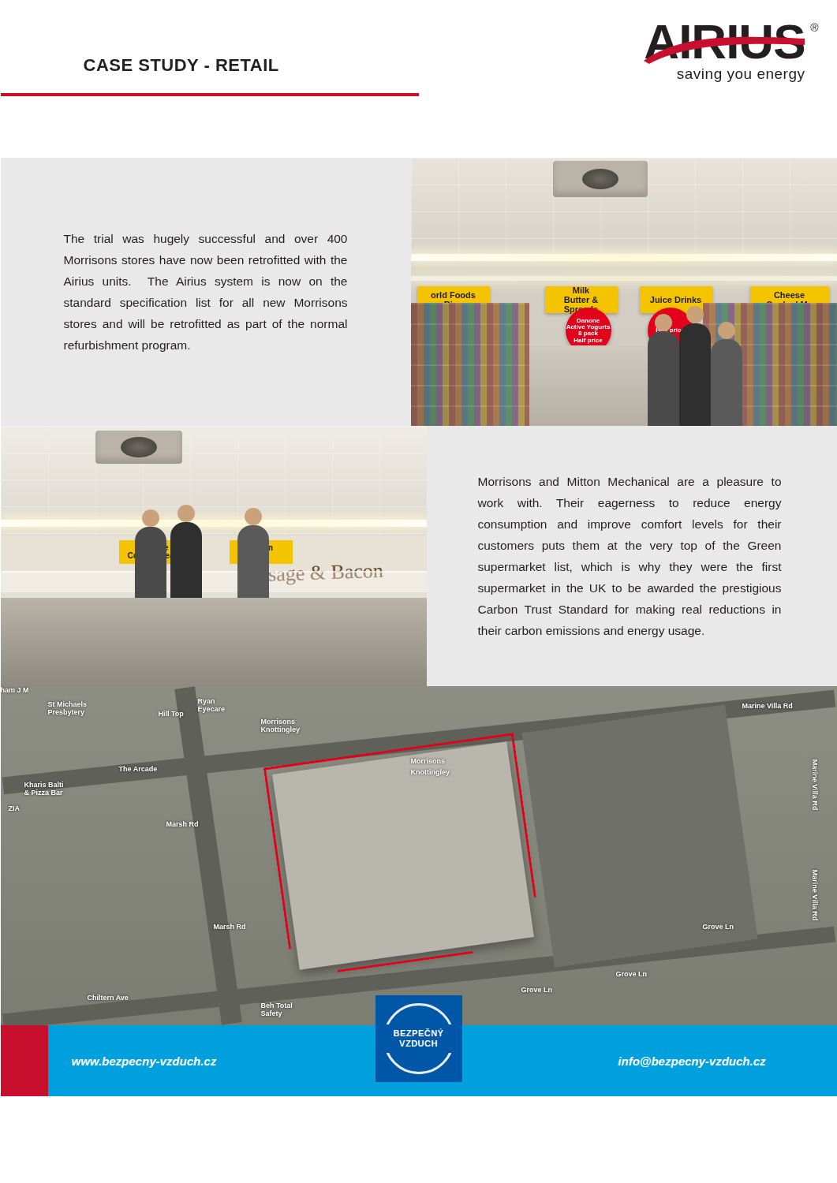Case Study - Retail
AIRIUS®
saving you energy
The trial was hugely successful and over 400 Morrisons stores have now been retrofitted with the Airius units. The Airius system is now on the standard specification list for all new Morrisons stores and will be retrofitted as part of the normal refurbishment program.
orld Foods
Rice
Milk
Butter & Spreads
Juice Drinks
Cheese
Cooked Me
Danone
Active Yogurts
8 pack
Half price
Half price
Cheese
Cooked Meats
Bacon
Pies
Sausage & Bacon
Morrisons and Mitton Mechanical are a pleasure to work with. Their eagerness to reduce energy consumption and improve comfort levels for their customers puts them at the very top of the Green supermarket list, which is why they were the first supermarket in the UK to be awarded the prestigious Carbon Trust Standard for making real reductions in their carbon emissions and energy usage.
St Michaels
Presbytery Hill Top Ryan
Eyecare Morrisons
Knottingley The Arcade Kharis Balti
& Pizza Bar ZIA Morrisons Knottingley Marsh Rd Marsh Rd Chiltern Ave Beh Total
Safety Grove Ln Grove Ln Grove Ln Marine Villa Rd Marine Villa Rd Marine Villa Rd ham J M
www.bezpecny-vzduch.cz info@bezpecny-vzduch.cz
BEZPEČNÝ
VZDUCH